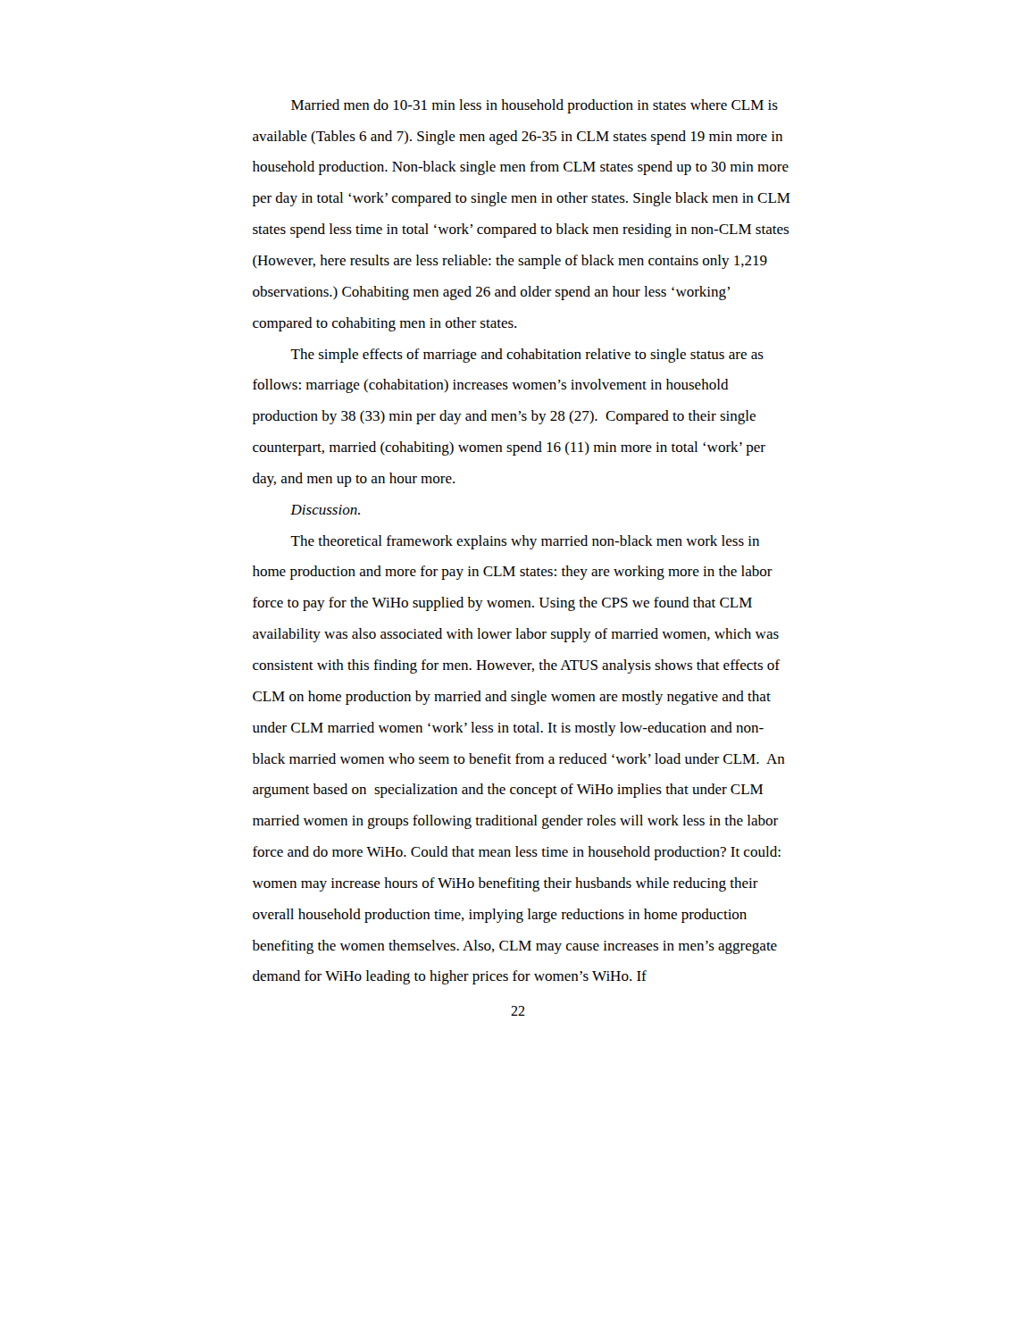Married men do 10-31 min less in household production in states where CLM is available (Tables 6 and 7). Single men aged 26-35 in CLM states spend 19 min more in household production. Non-black single men from CLM states spend up to 30 min more per day in total ‘work’ compared to single men in other states. Single black men in CLM states spend less time in total ‘work’ compared to black men residing in non-CLM states (However, here results are less reliable: the sample of black men contains only 1,219 observations.) Cohabiting men aged 26 and older spend an hour less ‘working’ compared to cohabiting men in other states.
The simple effects of marriage and cohabitation relative to single status are as follows: marriage (cohabitation) increases women’s involvement in household production by 38 (33) min per day and men’s by 28 (27). Compared to their single counterpart, married (cohabiting) women spend 16 (11) min more in total ‘work’ per day, and men up to an hour more.
Discussion.
The theoretical framework explains why married non-black men work less in home production and more for pay in CLM states: they are working more in the labor force to pay for the WiHo supplied by women. Using the CPS we found that CLM availability was also associated with lower labor supply of married women, which was consistent with this finding for men. However, the ATUS analysis shows that effects of CLM on home production by married and single women are mostly negative and that under CLM married women ‘work’ less in total. It is mostly low-education and non-black married women who seem to benefit from a reduced ‘work’ load under CLM. An argument based on specialization and the concept of WiHo implies that under CLM married women in groups following traditional gender roles will work less in the labor force and do more WiHo. Could that mean less time in household production? It could: women may increase hours of WiHo benefiting their husbands while reducing their overall household production time, implying large reductions in home production benefiting the women themselves. Also, CLM may cause increases in men’s aggregate demand for WiHo leading to higher prices for women’s WiHo. If
22